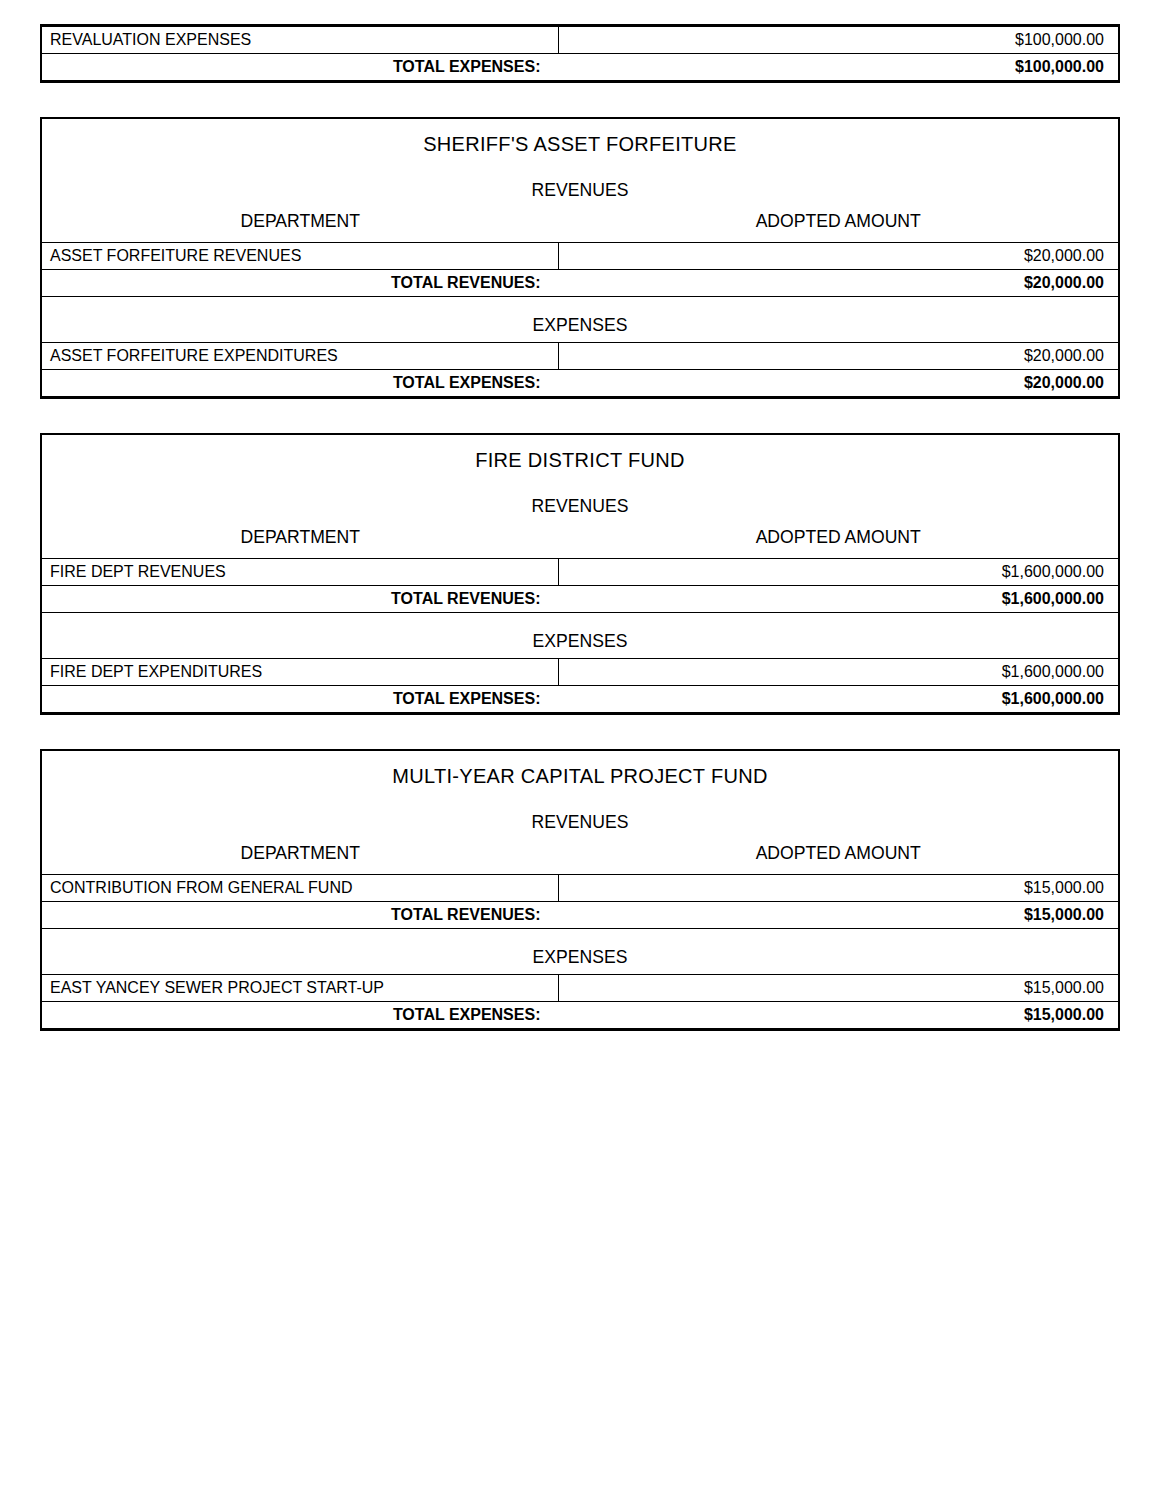| REVALUATION EXPENSES | $100,000.00 |
| TOTAL EXPENSES: | $100,000.00 |
SHERIFF'S ASSET FORFEITURE
REVENUES
| DEPARTMENT | ADOPTED AMOUNT |
| --- | --- |
| ASSET FORFEITURE REVENUES | $20,000.00 |
| TOTAL REVENUES: | $20,000.00 |
EXPENSES
| ASSET FORFEITURE EXPENDITURES | $20,000.00 |
| TOTAL EXPENSES: | $20,000.00 |
FIRE DISTRICT FUND
REVENUES
| DEPARTMENT | ADOPTED AMOUNT |
| --- | --- |
| FIRE DEPT REVENUES | $1,600,000.00 |
| TOTAL REVENUES: | $1,600,000.00 |
EXPENSES
| FIRE DEPT EXPENDITURES | $1,600,000.00 |
| TOTAL EXPENSES: | $1,600,000.00 |
MULTI-YEAR CAPITAL PROJECT FUND
REVENUES
| DEPARTMENT | ADOPTED AMOUNT |
| --- | --- |
| CONTRIBUTION FROM GENERAL FUND | $15,000.00 |
| TOTAL REVENUES: | $15,000.00 |
EXPENSES
| EAST YANCEY SEWER PROJECT START-UP | $15,000.00 |
| TOTAL EXPENSES: | $15,000.00 |